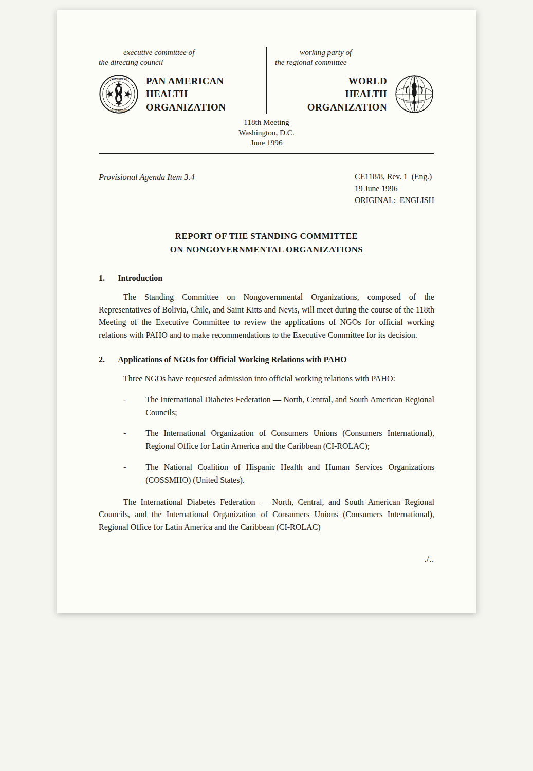executive committee of
the directing council
PRO SALUTE NOVI MUNDI
PAN AMERICAN
HEALTH
ORGANIZATION
working party of
the regional committee
WORLD
HEALTH
ORGANIZATION
118th Meeting
Washington, D.C.
June 1996
Provisional Agenda Item 3.4
CE118/8, Rev. 1 (Eng.)
19 June 1996
ORIGINAL: ENGLISH
Report of the Standing Committee
on Nongovernmental Organizations
1. Introduction
The Standing Committee on Nongovernmental Organizations, composed of the Representatives of Bolivia, Chile, and Saint Kitts and Nevis, will meet during the course of the 118th Meeting of the Executive Committee to review the applications of NGOs for official working relations with PAHO and to make recommendations to the Executive Committee for its decision.
2. Applications of NGOs for Official Working Relations with PAHO
Three NGOs have requested admission into official working relations with PAHO:
The International Diabetes Federation — North, Central, and South American Regional Councils;
The International Organization of Consumers Unions (Consumers International), Regional Office for Latin America and the Caribbean (CI-ROLAC);
The National Coalition of Hispanic Health and Human Services Organizations (COSSMHO) (United States).
The International Diabetes Federation — North, Central, and South American Regional Councils, and the International Organization of Consumers Unions (Consumers International), Regional Office for Latin America and the Caribbean (CI-ROLAC)
./..